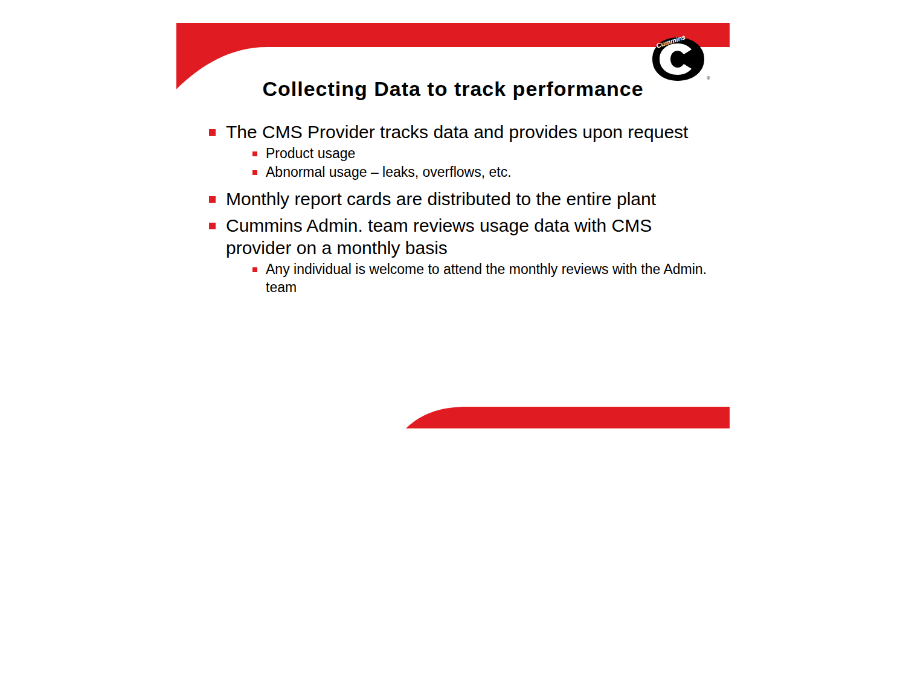Cummins ®
Collecting Data to track performance
The CMS Provider tracks data and provides upon request
Product usage
Abnormal usage – leaks, overflows, etc.
Monthly report cards are distributed to the entire plant
Cummins Admin. team reviews usage data with CMS provider on a monthly basis
Any individual is welcome to attend the monthly reviews with the Admin. team